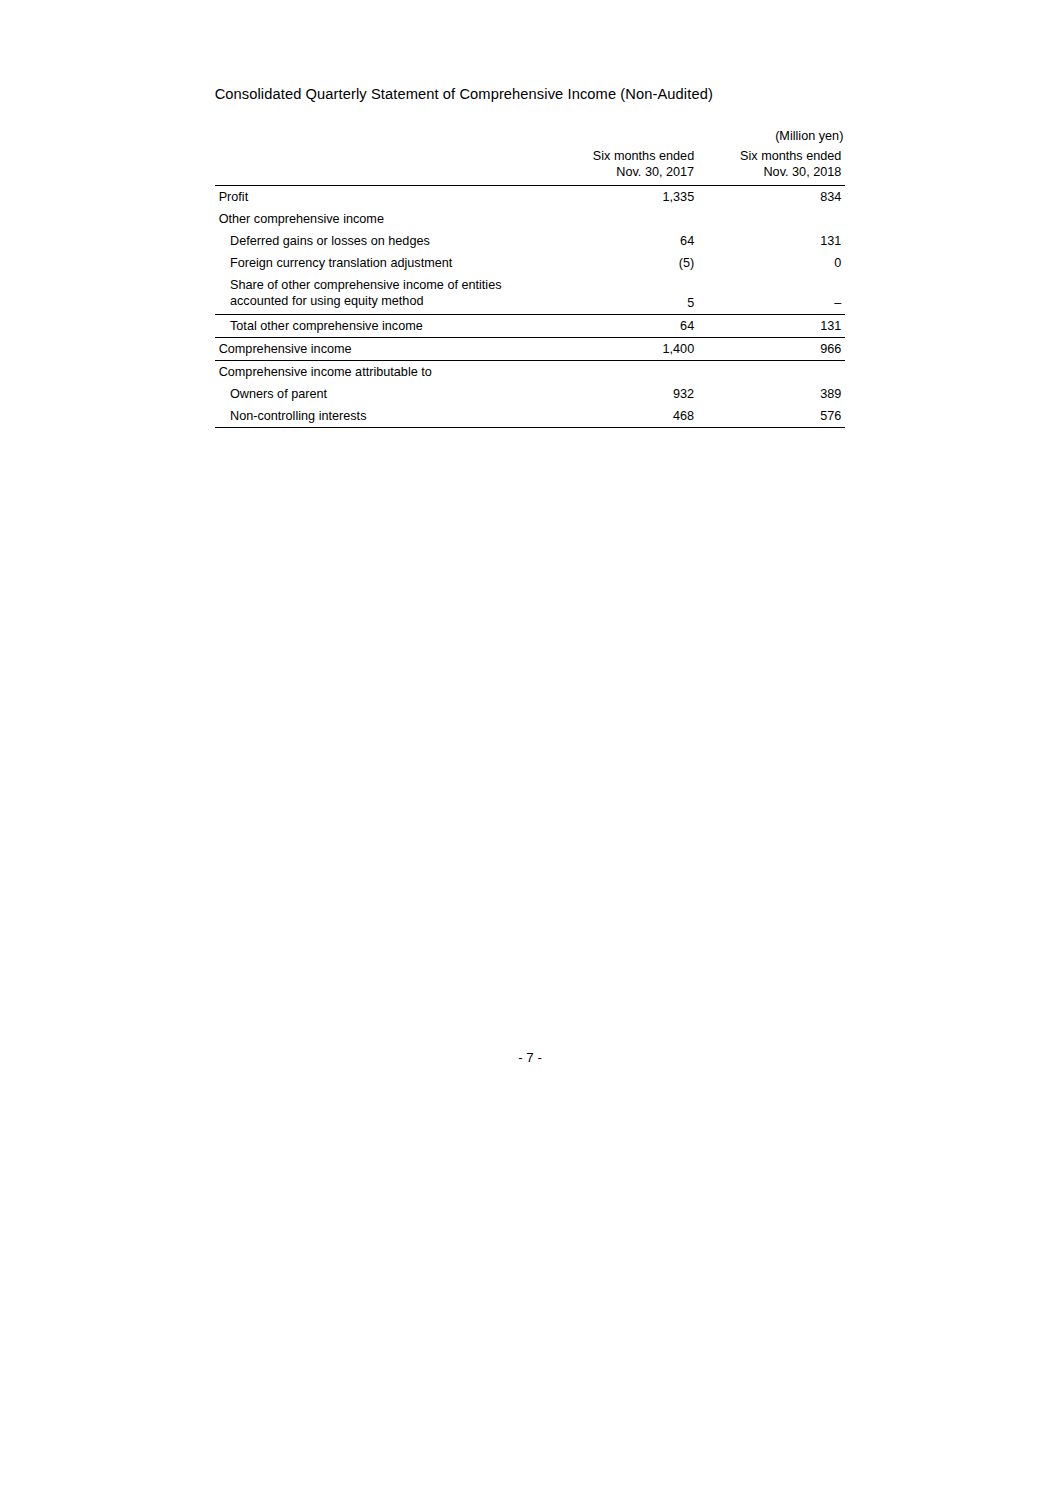Consolidated Quarterly Statement of Comprehensive Income (Non-Audited)
(Million yen)
| | Six months ended Nov. 30, 2017 | Six months ended Nov. 30, 2018 |
| --- | --- | --- |
| Profit | 1,335 | 834 |
| Other comprehensive income | | |
| Deferred gains or losses on hedges | 64 | 131 |
| Foreign currency translation adjustment | (5) | 0 |
| Share of other comprehensive income of entities accounted for using equity method | 5 | – |
| Total other comprehensive income | 64 | 131 |
| Comprehensive income | 1,400 | 966 |
| Comprehensive income attributable to | | |
| Owners of parent | 932 | 389 |
| Non-controlling interests | 468 | 576 |
- 7 -